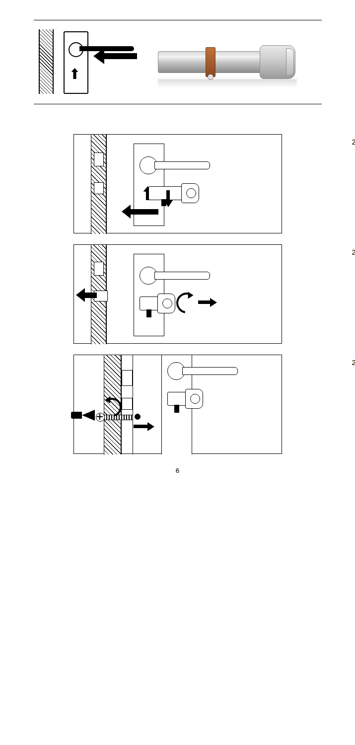2.1
2.2
2.3
6